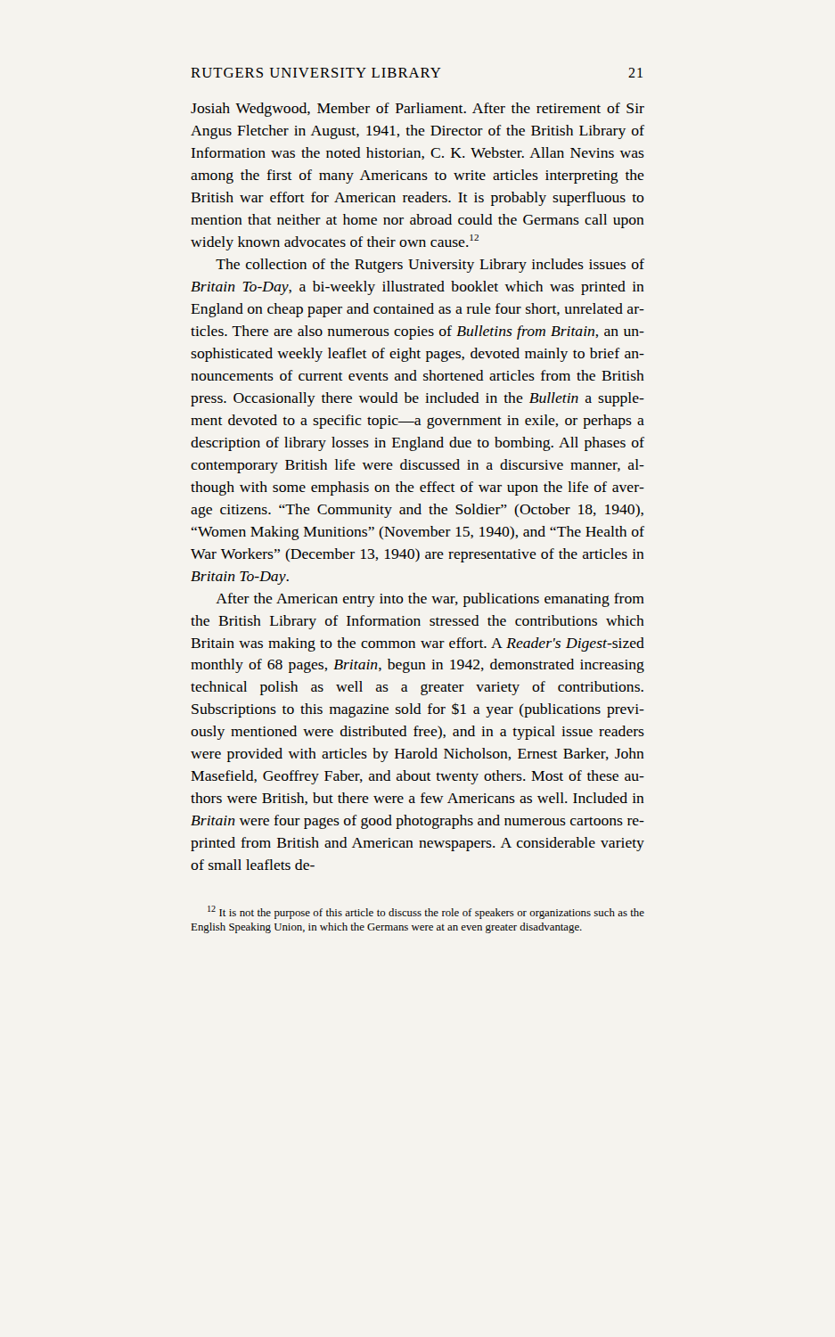Rutgers University Library 21
Josiah Wedgwood, Member of Parliament. After the retirement of Sir Angus Fletcher in August, 1941, the Director of the British Library of Information was the noted historian, C. K. Webster. Allan Nevins was among the first of many Americans to write articles interpreting the British war effort for American readers. It is probably superfluous to mention that neither at home nor abroad could the Germans call upon widely known advocates of their own cause.12
The collection of the Rutgers University Library includes issues of Britain To-Day, a bi-weekly illustrated booklet which was printed in England on cheap paper and contained as a rule four short, unrelated articles. There are also numerous copies of Bulletins from Britain, an unsophisticated weekly leaflet of eight pages, devoted mainly to brief announcements of current events and shortened articles from the British press. Occasionally there would be included in the Bulletin a supplement devoted to a specific topic—a government in exile, or perhaps a description of library losses in England due to bombing. All phases of contemporary British life were discussed in a discursive manner, although with some emphasis on the effect of war upon the life of average citizens. “The Community and the Soldier” (October 18, 1940), “Women Making Munitions” (November 15, 1940), and “The Health of War Workers” (December 13, 1940) are representative of the articles in Britain To-Day.
After the American entry into the war, publications emanating from the British Library of Information stressed the contributions which Britain was making to the common war effort. A Reader's Digest-sized monthly of 68 pages, Britain, begun in 1942, demonstrated increasing technical polish as well as a greater variety of contributions. Subscriptions to this magazine sold for $1 a year (publications previously mentioned were distributed free), and in a typical issue readers were provided with articles by Harold Nicholson, Ernest Barker, John Masefield, Geoffrey Faber, and about twenty others. Most of these authors were British, but there were a few Americans as well. Included in Britain were four pages of good photographs and numerous cartoons reprinted from British and American newspapers. A considerable variety of small leaflets de-
12 It is not the purpose of this article to discuss the role of speakers or organizations such as the English Speaking Union, in which the Germans were at an even greater disadvantage.